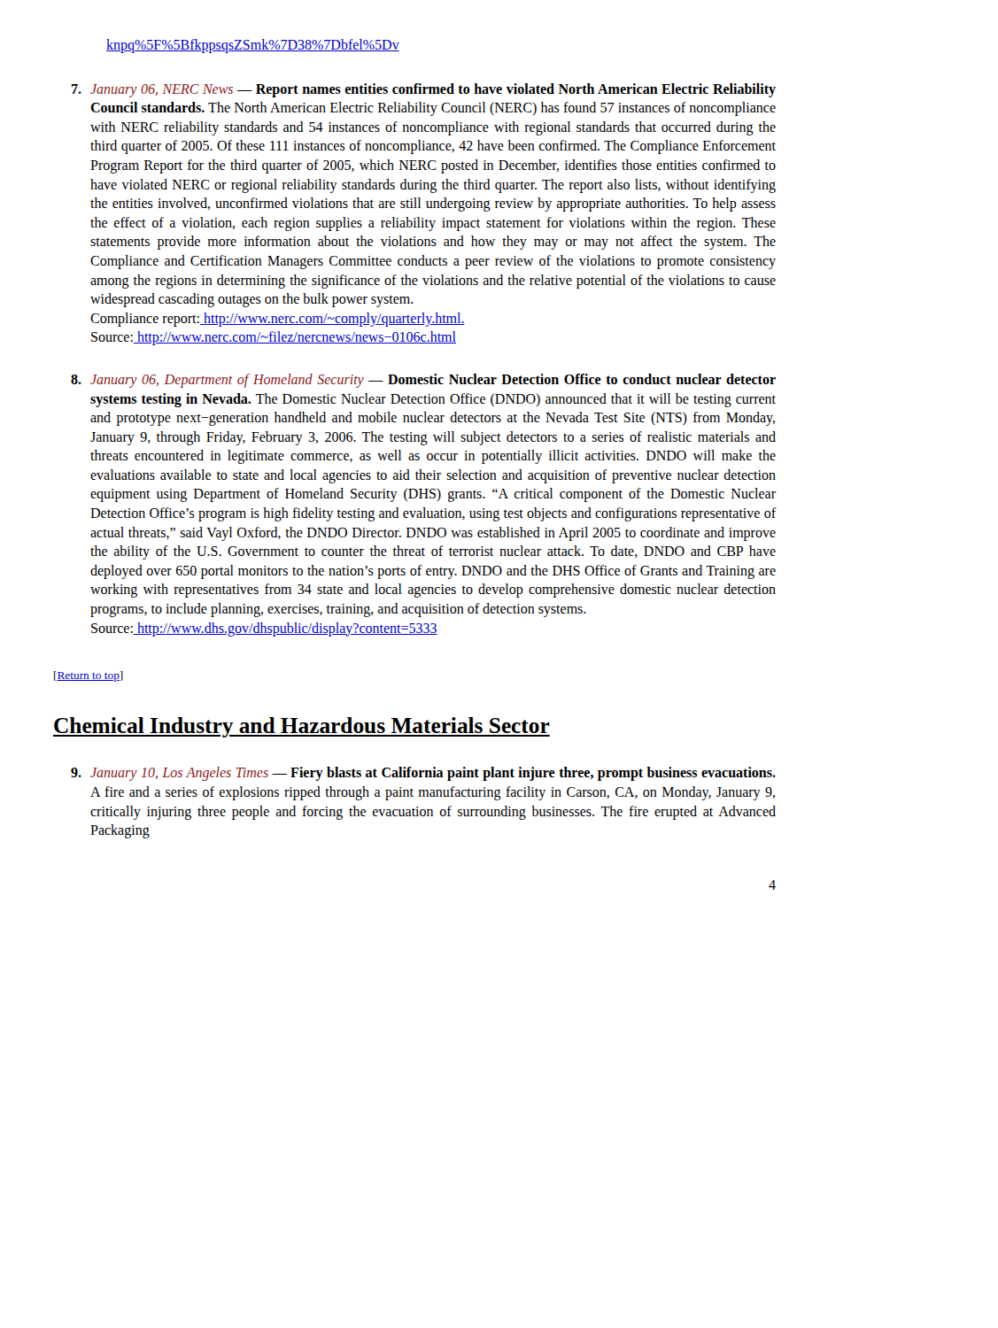knpq%5F%5BfkppsqsZSmk%7D38%7Dbfel%5Dv
January 06, NERC News — Report names entities confirmed to have violated North American Electric Reliability Council standards. The North American Electric Reliability Council (NERC) has found 57 instances of noncompliance with NERC reliability standards and 54 instances of noncompliance with regional standards that occurred during the third quarter of 2005. Of these 111 instances of noncompliance, 42 have been confirmed. The Compliance Enforcement Program Report for the third quarter of 2005, which NERC posted in December, identifies those entities confirmed to have violated NERC or regional reliability standards during the third quarter. The report also lists, without identifying the entities involved, unconfirmed violations that are still undergoing review by appropriate authorities. To help assess the effect of a violation, each region supplies a reliability impact statement for violations within the region. These statements provide more information about the violations and how they may or may not affect the system. The Compliance and Certification Managers Committee conducts a peer review of the violations to promote consistency among the regions in determining the significance of the violations and the relative potential of the violations to cause widespread cascading outages on the bulk power system.
Compliance report: http://www.nerc.com/~comply/quarterly.html.
Source: http://www.nerc.com/~filez/nercnews/news−0106c.html
January 06, Department of Homeland Security — Domestic Nuclear Detection Office to conduct nuclear detector systems testing in Nevada. The Domestic Nuclear Detection Office (DNDO) announced that it will be testing current and prototype next−generation handheld and mobile nuclear detectors at the Nevada Test Site (NTS) from Monday, January 9, through Friday, February 3, 2006. The testing will subject detectors to a series of realistic materials and threats encountered in legitimate commerce, as well as occur in potentially illicit activities. DNDO will make the evaluations available to state and local agencies to aid their selection and acquisition of preventive nuclear detection equipment using Department of Homeland Security (DHS) grants. “A critical component of the Domestic Nuclear Detection Office’s program is high fidelity testing and evaluation, using test objects and configurations representative of actual threats,” said Vayl Oxford, the DNDO Director. DNDO was established in April 2005 to coordinate and improve the ability of the U.S. Government to counter the threat of terrorist nuclear attack. To date, DNDO and CBP have deployed over 650 portal monitors to the nation’s ports of entry. DNDO and the DHS Office of Grants and Training are working with representatives from 34 state and local agencies to develop comprehensive domestic nuclear detection programs, to include planning, exercises, training, and acquisition of detection systems.
Source: http://www.dhs.gov/dhspublic/display?content=5333
[Return to top]
Chemical Industry and Hazardous Materials Sector
January 10, Los Angeles Times — Fiery blasts at California paint plant injure three, prompt business evacuations. A fire and a series of explosions ripped through a paint manufacturing facility in Carson, CA, on Monday, January 9, critically injuring three people and forcing the evacuation of surrounding businesses. The fire erupted at Advanced Packaging
4